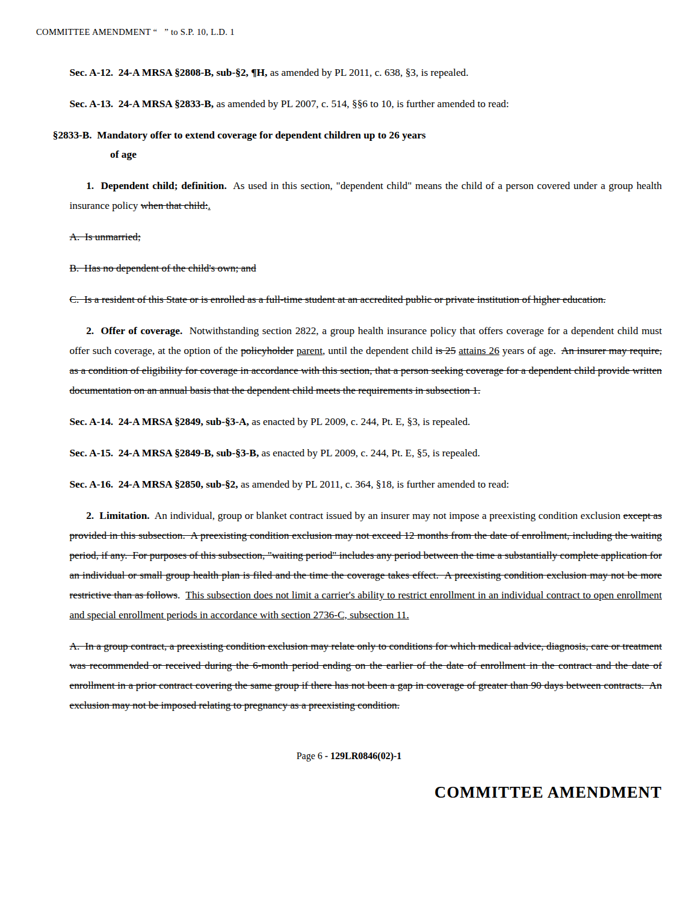COMMITTEE AMENDMENT “ ” to S.P. 10, L.D. 1
Sec. A-12. 24-A MRSA §2808-B, sub-§2, ¶H, as amended by PL 2011, c. 638, §3, is repealed.
Sec. A-13. 24-A MRSA §2833-B, as amended by PL 2007, c. 514, §§6 to 10, is further amended to read:
§2833-B. Mandatory offer to extend coverage for dependent children up to 26 years of age
1. Dependent child; definition. As used in this section, "dependent child" means the child of a person covered under a group health insurance policy when that child:.
A. Is unmarried;
B. Has no dependent of the child's own; and
C. Is a resident of this State or is enrolled as a full-time student at an accredited public or private institution of higher education.
2. Offer of coverage. Notwithstanding section 2822, a group health insurance policy that offers coverage for a dependent child must offer such coverage, at the option of the policyholder parent, until the dependent child is 25 attains 26 years of age. An insurer may require, as a condition of eligibility for coverage in accordance with this section, that a person seeking coverage for a dependent child provide written documentation on an annual basis that the dependent child meets the requirements in subsection 1.
Sec. A-14. 24-A MRSA §2849, sub-§3-A, as enacted by PL 2009, c. 244, Pt. E, §3, is repealed.
Sec. A-15. 24-A MRSA §2849-B, sub-§3-B, as enacted by PL 2009, c. 244, Pt. E, §5, is repealed.
Sec. A-16. 24-A MRSA §2850, sub-§2, as amended by PL 2011, c. 364, §18, is further amended to read:
2. Limitation. An individual, group or blanket contract issued by an insurer may not impose a preexisting condition exclusion except as provided in this subsection. A preexisting condition exclusion may not exceed 12 months from the date of enrollment, including the waiting period, if any. For purposes of this subsection, "waiting period" includes any period between the time a substantially complete application for an individual or small group health plan is filed and the time the coverage takes effect. A preexisting condition exclusion may not be more restrictive than as follows. This subsection does not limit a carrier's ability to restrict enrollment in an individual contract to open enrollment and special enrollment periods in accordance with section 2736-C, subsection 11.
A. In a group contract, a preexisting condition exclusion may relate only to conditions for which medical advice, diagnosis, care or treatment was recommended or received during the 6-month period ending on the earlier of the date of enrollment in the contract and the date of enrollment in a prior contract covering the same group if there has not been a gap in coverage of greater than 90 days between contracts. An exclusion may not be imposed relating to pregnancy as a preexisting condition.
Page 6 - 129LR0846(02)-1
COMMITTEE AMENDMENT